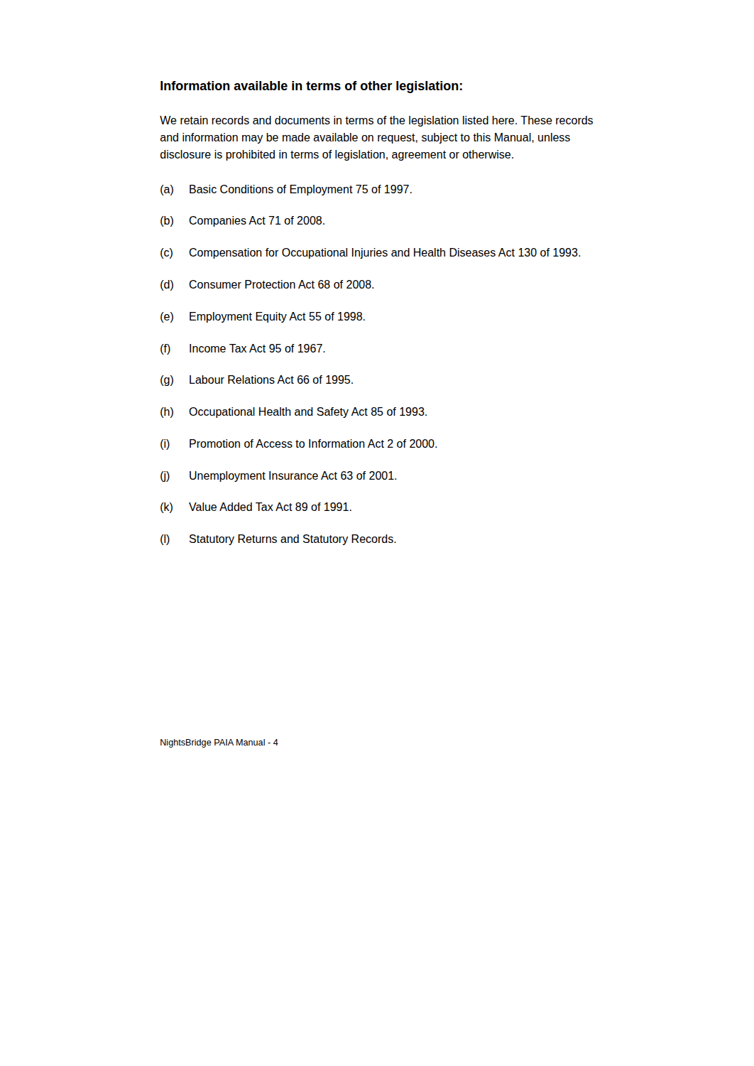Information available in terms of other legislation:
We retain records and documents in terms of the legislation listed here. These records and information may be made available on request, subject to this Manual, unless disclosure is prohibited in terms of legislation, agreement or otherwise.
(a) Basic Conditions of Employment 75 of 1997.
(b) Companies Act 71 of 2008.
(c) Compensation for Occupational Injuries and Health Diseases Act 130 of 1993.
(d) Consumer Protection Act 68 of 2008.
(e) Employment Equity Act 55 of 1998.
(f) Income Tax Act 95 of 1967.
(g) Labour Relations Act 66 of 1995.
(h) Occupational Health and Safety Act 85 of 1993.
(i) Promotion of Access to Information Act 2 of 2000.
(j) Unemployment Insurance Act 63 of 2001.
(k) Value Added Tax Act 89 of 1991.
(l) Statutory Returns and Statutory Records.
NightsBridge PAIA Manual - 4